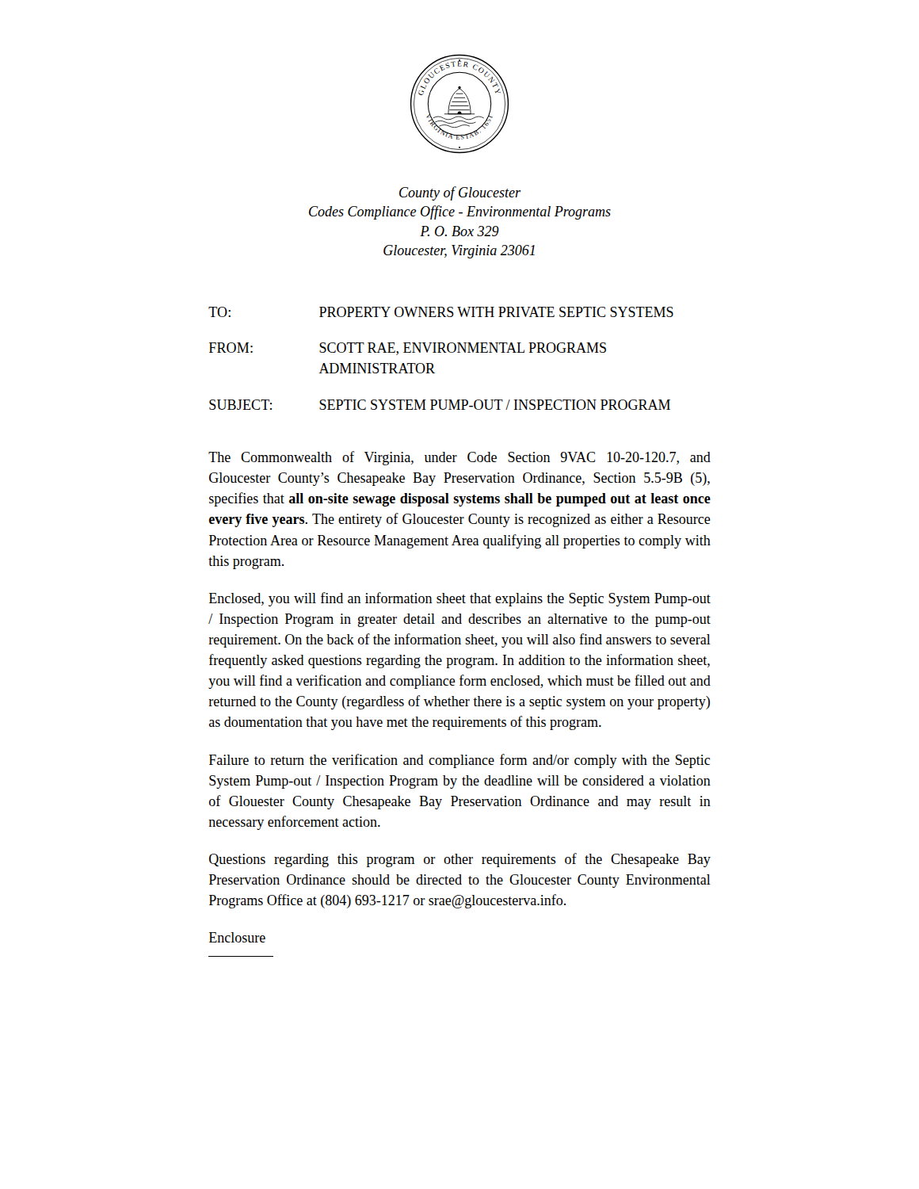GLOUCESTER COUNTY VIRGINIA ESTAB. 1651
County of Gloucester
Codes Compliance Office - Environmental Programs
P. O. Box 329
Gloucester, Virginia 23061
TO:
Property Owners with Private Septic Systems
FROM:
Scott Rae, Environmental Programs Administrator
SUBJECT:
Septic System Pump-out / Inspection Program
The Commonwealth of Virginia, under Code Section 9VAC 10-20-120.7, and Gloucester County’s Chesapeake Bay Preservation Ordinance, Section 5.5-9B (5), specifies that all on-site sewage disposal systems shall be pumped out at least once every five years. The entirety of Gloucester County is recognized as either a Resource Protection Area or Resource Management Area qualifying all properties to comply with this program.
Enclosed, you will find an information sheet that explains the Septic System Pump-out / Inspection Program in greater detail and describes an alternative to the pump-out requirement. On the back of the information sheet, you will also find answers to several frequently asked questions regarding the program. In addition to the information sheet, you will find a verification and compliance form enclosed, which must be filled out and returned to the County (regardless of whether there is a septic system on your property) as doumentation that you have met the requirements of this program.
Failure to return the verification and compliance form and/or comply with the Septic System Pump-out / Inspection Program by the deadline will be considered a violation of Glouester County Chesapeake Bay Preservation Ordinance and may result in necessary enforcement action.
Questions regarding this program or other requirements of the Chesapeake Bay Preservation Ordinance should be directed to the Gloucester County Environmental Programs Office at (804) 693-1217 or srae@gloucesterva.info.
Enclosure